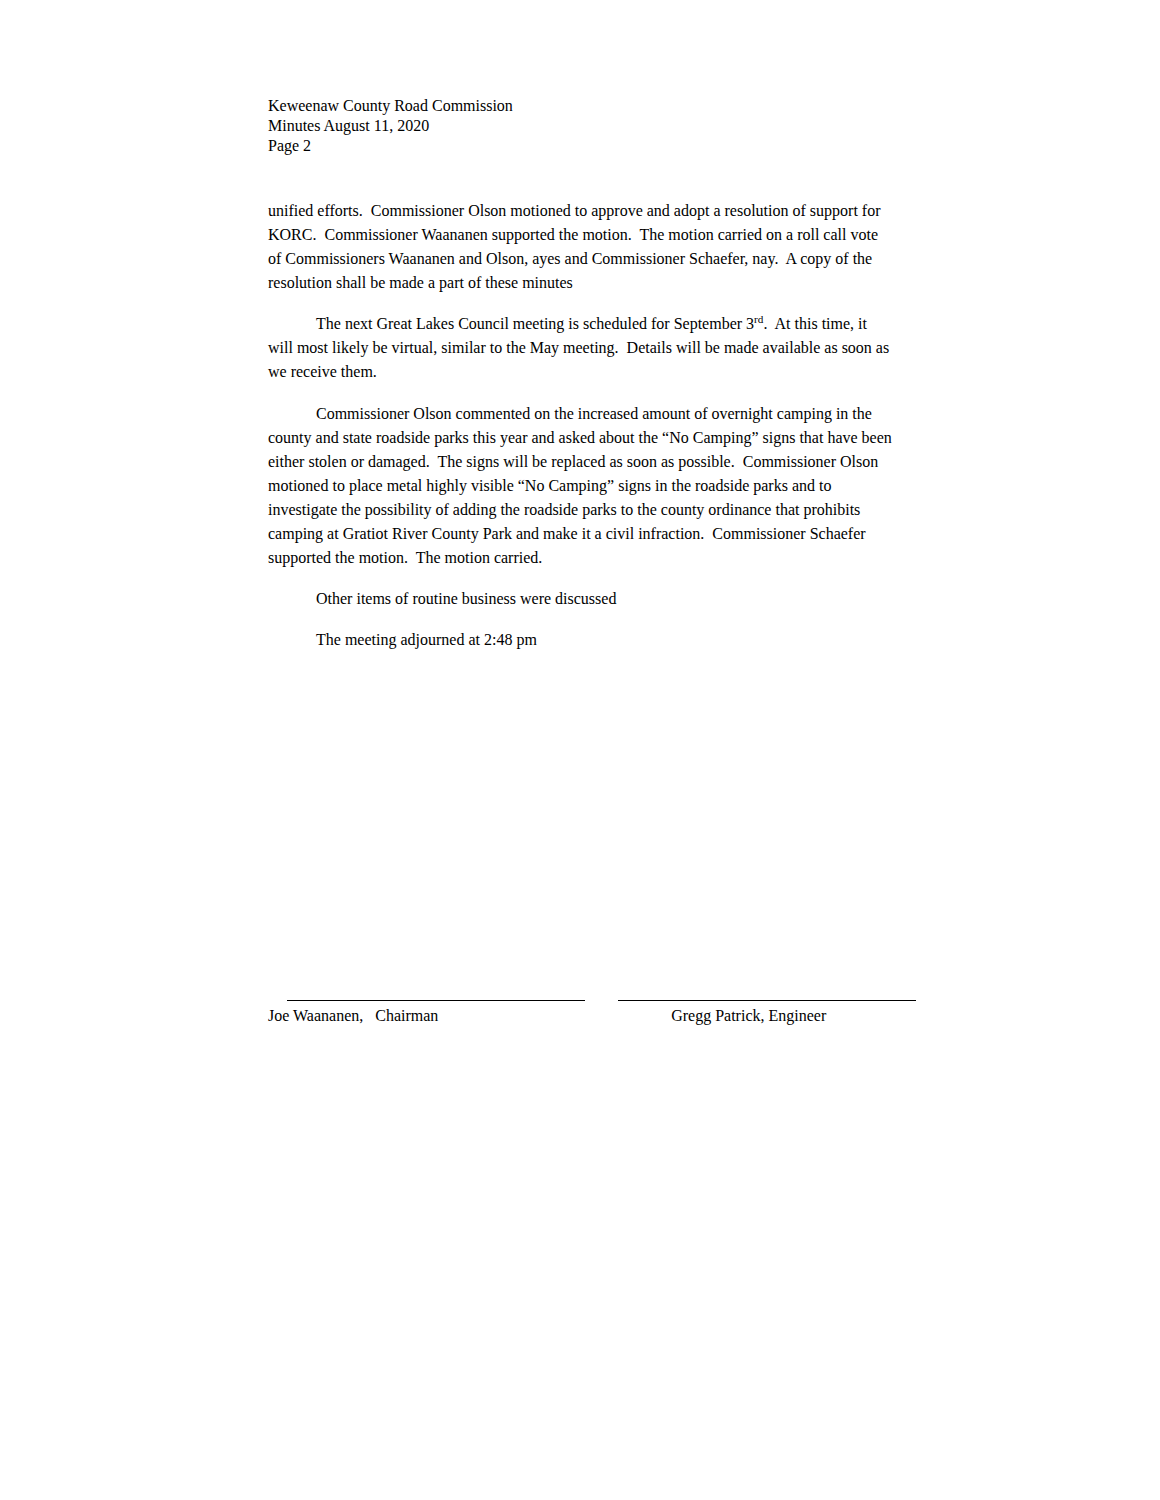Keweenaw County Road Commission
Minutes August 11, 2020
Page 2
unified efforts. Commissioner Olson motioned to approve and adopt a resolution of support for KORC. Commissioner Waananen supported the motion. The motion carried on a roll call vote of Commissioners Waananen and Olson, ayes and Commissioner Schaefer, nay. A copy of the resolution shall be made a part of these minutes
The next Great Lakes Council meeting is scheduled for September 3rd. At this time, it will most likely be virtual, similar to the May meeting. Details will be made available as soon as we receive them.
Commissioner Olson commented on the increased amount of overnight camping in the county and state roadside parks this year and asked about the “No Camping” signs that have been either stolen or damaged. The signs will be replaced as soon as possible. Commissioner Olson motioned to place metal highly visible “No Camping” signs in the roadside parks and to investigate the possibility of adding the roadside parks to the county ordinance that prohibits camping at Gratiot River County Park and make it a civil infraction. Commissioner Schaefer supported the motion. The motion carried.
Other items of routine business were discussed
The meeting adjourned at 2:48 pm
| Joe Waananen, Chairman | Gregg Patrick, Engineer |